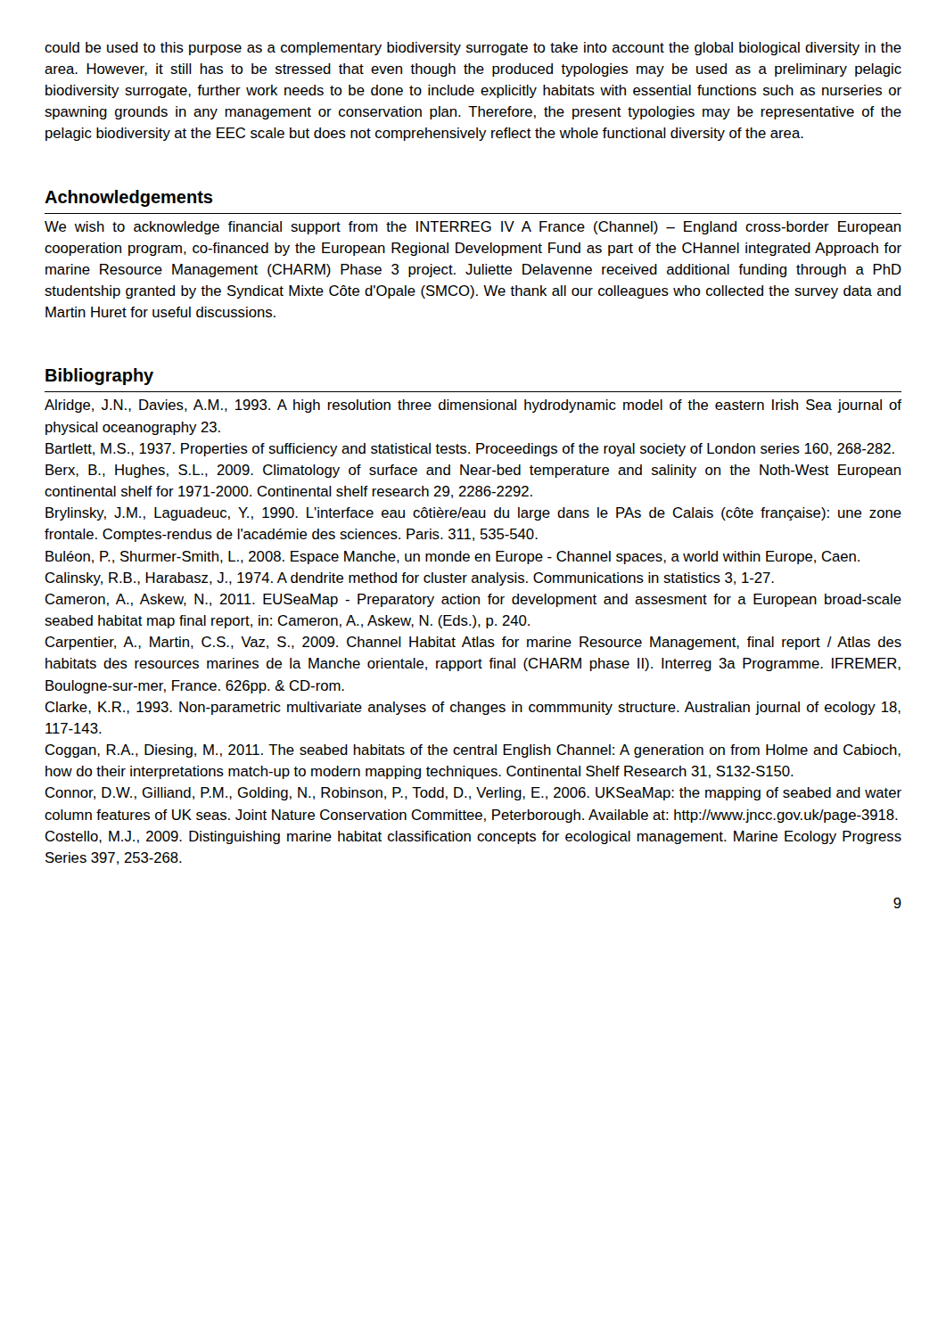could be used to this purpose as a complementary biodiversity surrogate to take into account the global biological diversity in the area. However, it still has to be stressed that even though the produced typologies may be used as a preliminary pelagic biodiversity surrogate, further work needs to be done to include explicitly habitats with essential functions such as nurseries or spawning grounds in any management or conservation plan. Therefore, the present typologies may be representative of the pelagic biodiversity at the EEC scale but does not comprehensively reflect the whole functional diversity of the area.
Achnowledgements
We wish to acknowledge financial support from the INTERREG IV A France (Channel) – England cross-border European cooperation program, co-financed by the European Regional Development Fund as part of the CHannel integrated Approach for marine Resource Management (CHARM) Phase 3 project. Juliette Delavenne received additional funding through a PhD studentship granted by the Syndicat Mixte Côte d'Opale (SMCO). We thank all our colleagues who collected the survey data and Martin Huret for useful discussions.
Bibliography
Alridge, J.N., Davies, A.M., 1993. A high resolution three dimensional hydrodynamic model of the eastern Irish Sea journal of physical oceanography 23.
Bartlett, M.S., 1937. Properties of sufficiency and statistical tests. Proceedings of the royal society of London series 160, 268-282.
Berx, B., Hughes, S.L., 2009. Climatology of surface and Near-bed temperature and salinity on the Noth-West European continental shelf for 1971-2000. Continental shelf research 29, 2286-2292.
Brylinsky, J.M., Laguadeuc, Y., 1990. L'interface eau côtière/eau du large dans le PAs de Calais (côte française): une zone frontale. Comptes-rendus de l'académie des sciences. Paris. 311, 535-540.
Buléon, P., Shurmer-Smith, L., 2008. Espace Manche, un monde en Europe - Channel spaces, a world within Europe, Caen.
Calinsky, R.B., Harabasz, J., 1974. A dendrite method for cluster analysis. Communications in statistics 3, 1-27.
Cameron, A., Askew, N., 2011. EUSeaMap - Preparatory action for development and assesment for a European broad-scale seabed habitat map final report, in: Cameron, A., Askew, N. (Eds.), p. 240.
Carpentier, A., Martin, C.S., Vaz, S., 2009. Channel Habitat Atlas for marine Resource Management, final report / Atlas des habitats des resources marines de la Manche orientale, rapport final (CHARM phase II). Interreg 3a Programme. IFREMER, Boulogne-sur-mer, France. 626pp. & CD-rom.
Clarke, K.R., 1993. Non-parametric multivariate analyses of changes in commmunity structure. Australian journal of ecology 18, 117-143.
Coggan, R.A., Diesing, M., 2011. The seabed habitats of the central English Channel: A generation on from Holme and Cabioch, how do their interpretations match-up to modern mapping techniques. Continental Shelf Research 31, S132-S150.
Connor, D.W., Gilliand, P.M., Golding, N., Robinson, P., Todd, D., Verling, E., 2006. UKSeaMap: the mapping of seabed and water column features of UK seas. Joint Nature Conservation Committee, Peterborough. Available at: http://www.jncc.gov.uk/page-3918.
Costello, M.J., 2009. Distinguishing marine habitat classification concepts for ecological management. Marine Ecology Progress Series 397, 253-268.
9